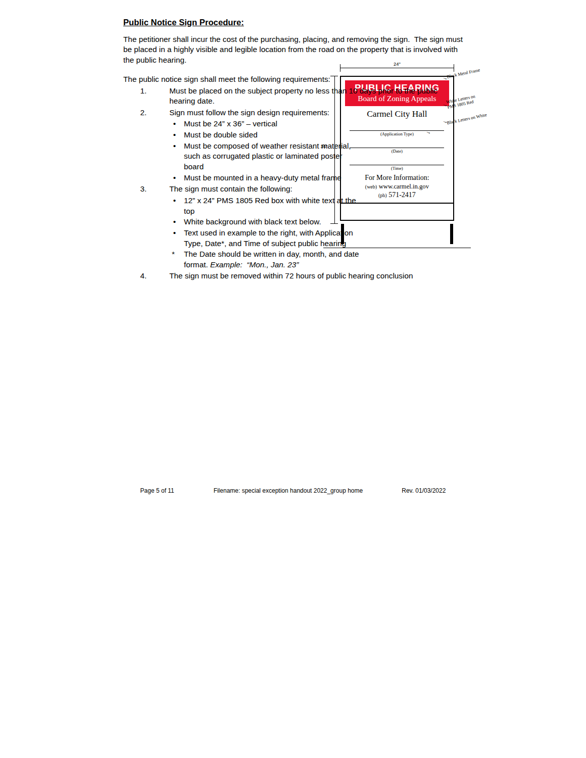Public Notice Sign Procedure:
The petitioner shall incur the cost of the purchasing, placing, and removing the sign. The sign must be placed in a highly visible and legible location from the road on the property that is involved with the public hearing.
The public notice sign shall meet the following requirements:
24"
36"
PUBLIC HEARING
Board of Zoning Appeals
Carmel City Hall
(Application Type)
(Date)
(Time)
For More Information:
(web) www.carmel.in.gov
(ph) 571-2417
Black Metal Frame
White Letters on
PMS 1805 Red
Black Letters on White
←
←
←
←
1. Must be placed on the subject property no less than 10 days prior to the public hearing date.
2. Sign must follow the sign design requirements:
Must be 24” x 36” – vertical
Must be double sided
Must be composed of weather resistant material, such as corrugated plastic or laminated poster board
Must be mounted in a heavy-duty metal frame
3. The sign must contain the following:
12” x 24” PMS 1805 Red box with white text at the top
White background with black text below.
Text used in example to the right, with Application Type, Date*, and Time of subject public hearing
The Date should be written in day, month, and date format. Example: “Mon., Jan. 23”
4. The sign must be removed within 72 hours of public hearing conclusion
Page 5 of 11
Filename: special exception handout 2022_group home
Rev. 01/03/2022